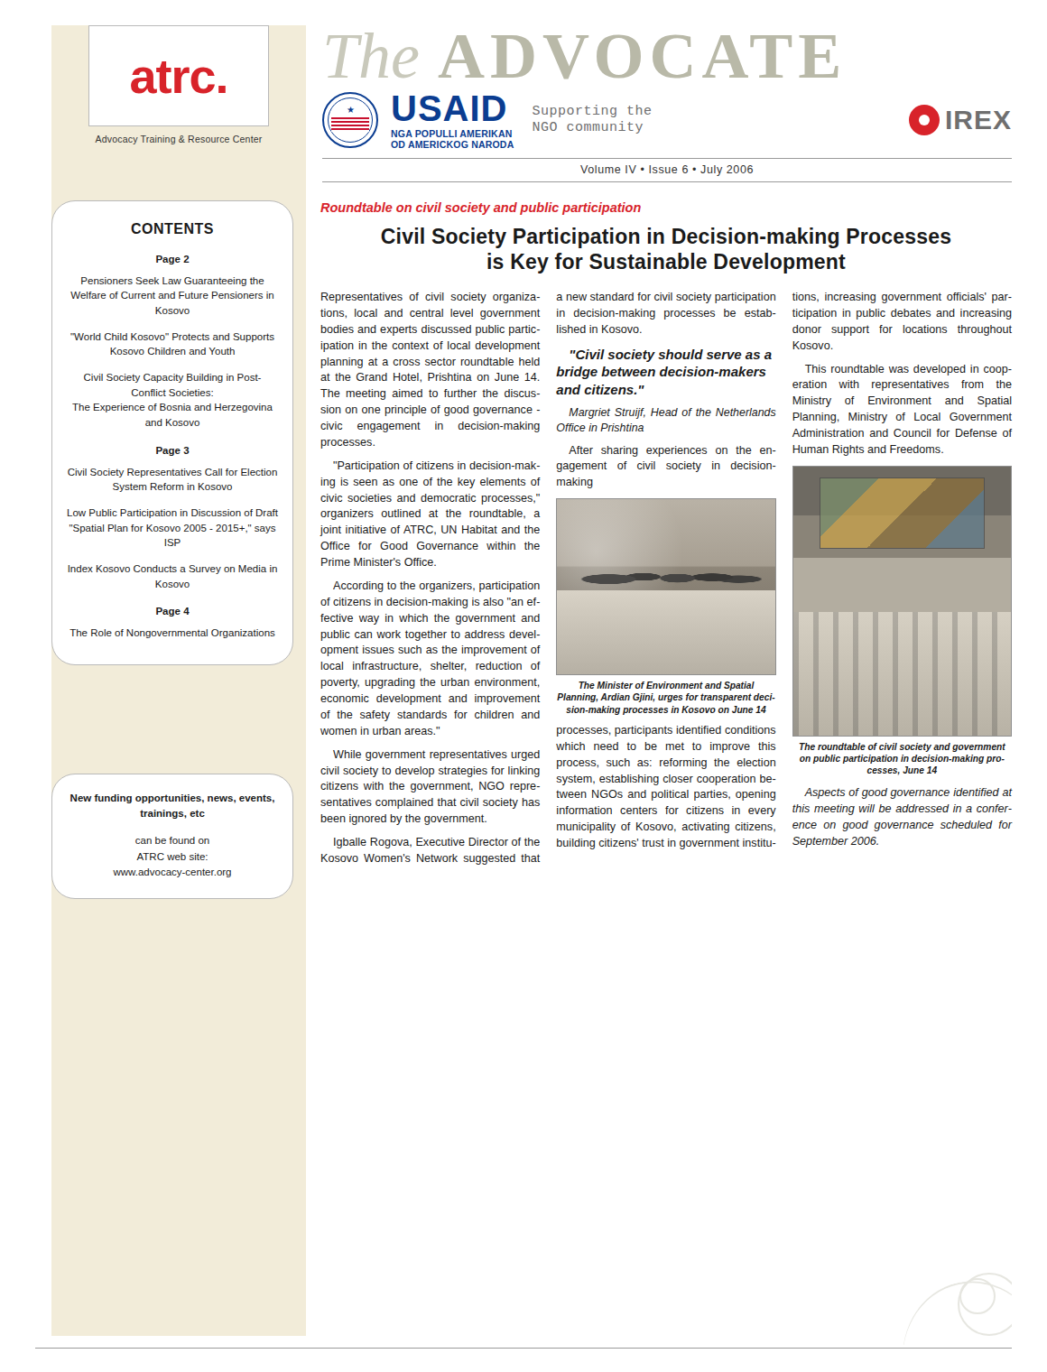atrc.
Advocacy Training & Resource Center
The ADVOCATE
UNITED STATES AGENCY
★
USAID
NGA POPULLI AMERIKAN
OD AMERICKOG NARODA
Supporting the
NGO community
IREX
Volume IV • Issue 6 • July 2006
CONTENTS
Page 2
Pensioners Seek Law Guaranteeing the Welfare of Current and Future Pensioners in Kosovo
"World Child Kosovo" Protects and Supports Kosovo Children and Youth
Civil Society Capacity Building in Post-Conflict Societies:
The Experience of Bosnia and Herzegovina and Kosovo
Page 3
Civil Society Representatives Call for Election System Reform in Kosovo
Low Public Participation in Discussion of Draft "Spatial Plan for Kosovo 2005 - 2015+," says ISP
Index Kosovo Conducts a Survey on Media in Kosovo
Page 4
The Role of Nongovernmental Organizations
New funding opportunities, news, events, trainings, etc
can be found on
ATRC web site:
www.advocacy-center.org
Roundtable on civil society and public participation
Civil Society Participation in Decision-making Processes
is Key for Sustainable Development
Representatives of civil society organizations, local and central level government bodies and experts discussed public participation in the context of local development planning at a cross sector roundtable held at the Grand Hotel, Prishtina on June 14. The meeting aimed to further the discussion on one principle of good governance - civic engagement in decision-making processes.
"Participation of citizens in decision-making is seen as one of the key elements of civic societies and democratic processes," organizers outlined at the roundtable, a joint initiative of ATRC, UN Habitat and the Office for Good Governance within the Prime Minister's Office.
According to the organizers, participation of citizens in decision-making is also "an effective way in which the government and public can work together to address development issues such as the improvement of local infrastructure, shelter, reduction of poverty, upgrading the urban environment, economic development and improvement of the safety standards for children and women in urban areas."
While government representatives urged civil society to develop strategies for linking citizens with the government, NGO representatives complained that civil society has been ignored by the government.
Igballe Rogova, Executive Director of the Kosovo Women's Network suggested that a new standard for civil society participation in decision-making processes be established in Kosovo.
"Civil society should serve as a bridge between decision-makers and citizens."
Margriet Struijf, Head of the Netherlands Office in Prishtina
After sharing experiences on the engagement of civil society in decision-making
The Minister of Environment and Spatial Planning, Ardian Gjini, urges for transparent decision-making processes in Kosovo on June 14
processes, participants identified conditions which need to be met to improve this process, such as: reforming the election system, establishing closer cooperation between NGOs and political parties, opening information centers for citizens in every municipality of Kosovo, activating citizens, building citizens' trust in government institutions, increasing government officials' participation in public debates and increasing donor support for locations throughout Kosovo.
This roundtable was developed in cooperation with representatives from the Ministry of Environment and Spatial Planning, Ministry of Local Government Administration and Council for Defense of Human Rights and Freedoms.
The roundtable of civil society and government on public participation in decision-making processes, June 14
Aspects of good governance identified at this meeting will be addressed in a conference on good governance scheduled for September 2006.